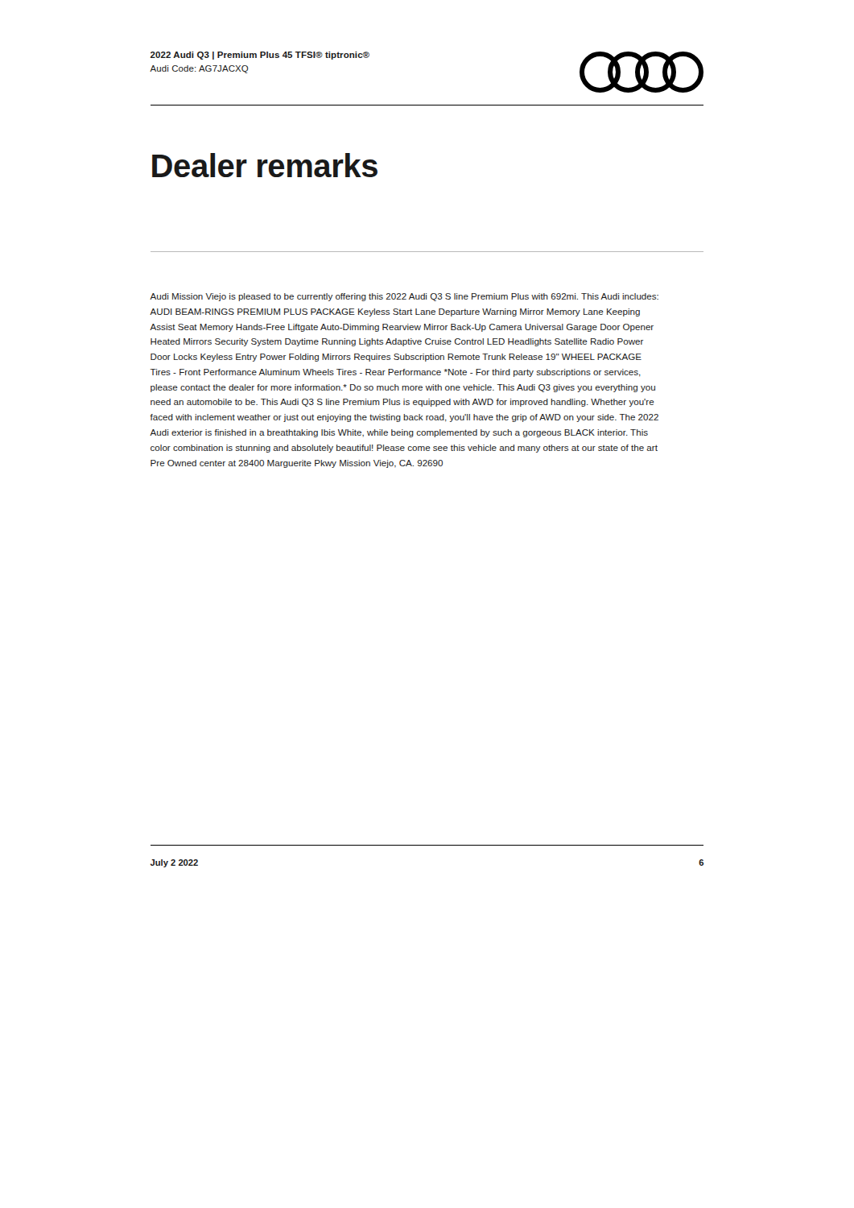2022 Audi Q3 | Premium Plus 45 TFSI® tiptronic®
Audi Code: AG7JACXQ
Dealer remarks
Audi Mission Viejo is pleased to be currently offering this 2022 Audi Q3 S line Premium Plus with 692mi. This Audi includes: AUDI BEAM-RINGS PREMIUM PLUS PACKAGE Keyless Start Lane Departure Warning Mirror Memory Lane Keeping Assist Seat Memory Hands-Free Liftgate Auto-Dimming Rearview Mirror Back-Up Camera Universal Garage Door Opener Heated Mirrors Security System Daytime Running Lights Adaptive Cruise Control LED Headlights Satellite Radio Power Door Locks Keyless Entry Power Folding Mirrors Requires Subscription Remote Trunk Release 19" WHEEL PACKAGE Tires - Front Performance Aluminum Wheels Tires - Rear Performance *Note - For third party subscriptions or services, please contact the dealer for more information.* Do so much more with one vehicle. This Audi Q3 gives you everything you need an automobile to be. This Audi Q3 S line Premium Plus is equipped with AWD for improved handling. Whether you're faced with inclement weather or just out enjoying the twisting back road, you'll have the grip of AWD on your side. The 2022 Audi exterior is finished in a breathtaking Ibis White, while being complemented by such a gorgeous BLACK interior. This color combination is stunning and absolutely beautiful! Please come see this vehicle and many others at our state of the art Pre Owned center at 28400 Marguerite Pkwy Mission Viejo, CA. 92690
July 2 2022 6